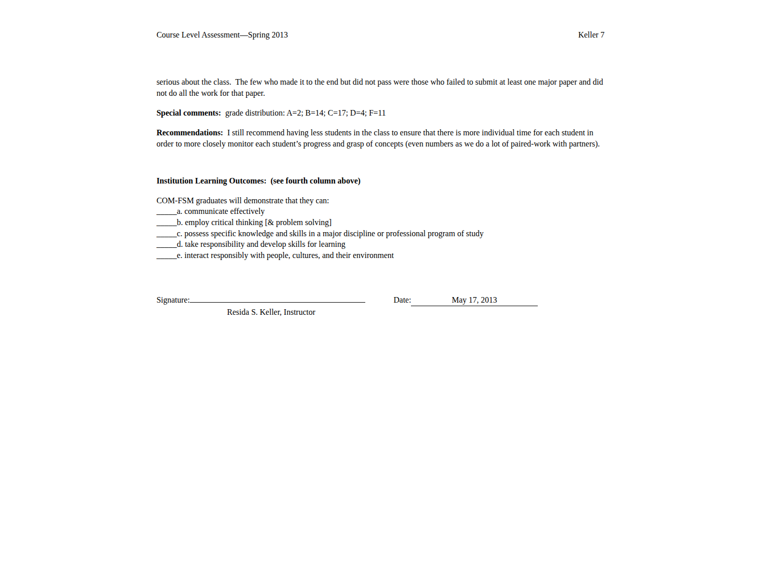Course Level Assessment—Spring 2013
Keller 7
serious about the class. The few who made it to the end but did not pass were those who failed to submit at least one major paper and did not do all the work for that paper.
Special comments: grade distribution: A=2; B=14; C=17; D=4; F=11
Recommendations: I still recommend having less students in the class to ensure that there is more individual time for each student in order to more closely monitor each student’s progress and grasp of concepts (even numbers as we do a lot of paired-work with partners).
Institution Learning Outcomes: (see fourth column above)
COM-FSM graduates will demonstrate that they can:
_____a. communicate effectively
_____b. employ critical thinking [& problem solving]
_____c. possess specific knowledge and skills in a major discipline or professional program of study
_____d. take responsibility and develop skills for learning
_____e. interact responsibly with people, cultures, and their environment
Signature:
Resida S. Keller, Instructor
Date:May 17, 2013